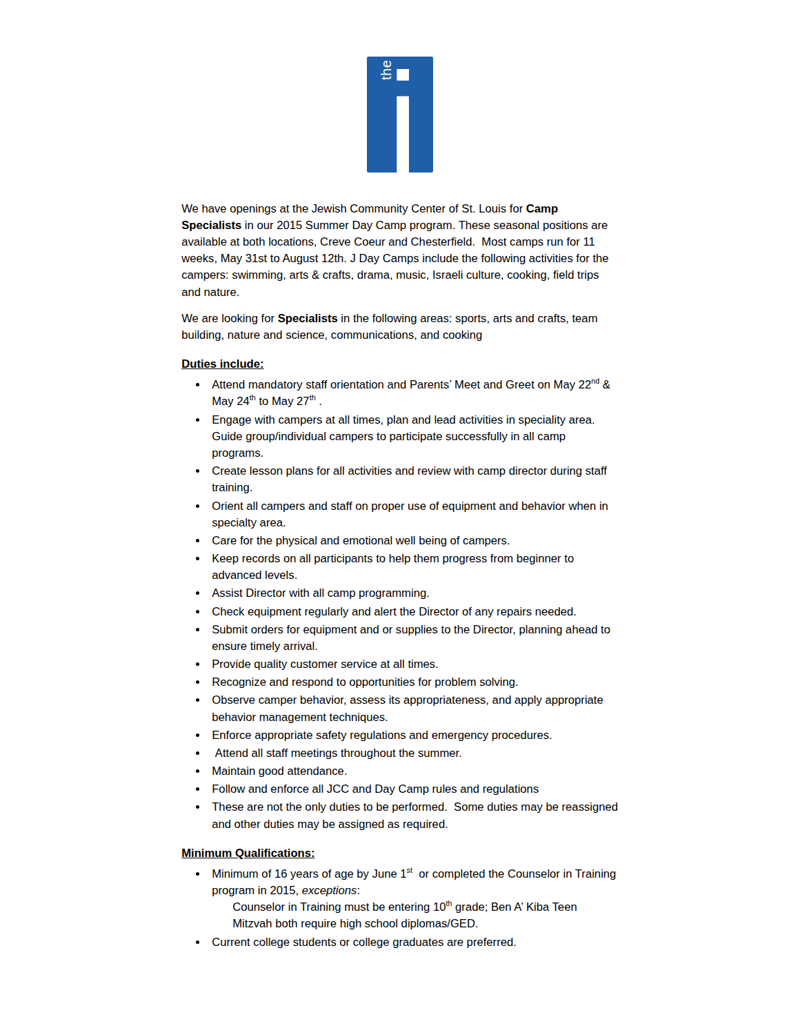the j
We have openings at the Jewish Community Center of St. Louis for Camp Specialists in our 2015 Summer Day Camp program. These seasonal positions are available at both locations, Creve Coeur and Chesterfield. Most camps run for 11 weeks, May 31st to August 12th. J Day Camps include the following activities for the campers: swimming, arts & crafts, drama, music, Israeli culture, cooking, field trips and nature.
We are looking for Specialists in the following areas: sports, arts and crafts, team building, nature and science, communications, and cooking
Duties include:
Attend mandatory staff orientation and Parents’ Meet and Greet on May 22nd & May 24th to May 27th .
Engage with campers at all times, plan and lead activities in speciality area. Guide group/individual campers to participate successfully in all camp programs.
Create lesson plans for all activities and review with camp director during staff training.
Orient all campers and staff on proper use of equipment and behavior when in specialty area.
Care for the physical and emotional well being of campers.
Keep records on all participants to help them progress from beginner to advanced levels.
Assist Director with all camp programming.
Check equipment regularly and alert the Director of any repairs needed.
Submit orders for equipment and or supplies to the Director, planning ahead to ensure timely arrival.
Provide quality customer service at all times.
Recognize and respond to opportunities for problem solving.
Observe camper behavior, assess its appropriateness, and apply appropriate behavior management techniques.
Enforce appropriate safety regulations and emergency procedures.
Attend all staff meetings throughout the summer.
Maintain good attendance.
Follow and enforce all JCC and Day Camp rules and regulations
These are not the only duties to be performed. Some duties may be reassigned and other duties may be assigned as required.
Minimum Qualifications:
Minimum of 16 years of age by June 1st or completed the Counselor in Training program in 2015, exceptions:
Counselor in Training must be entering 10th grade; Ben A’ Kiba Teen Mitzvah both require high school diplomas/GED.
Current college students or college graduates are preferred.